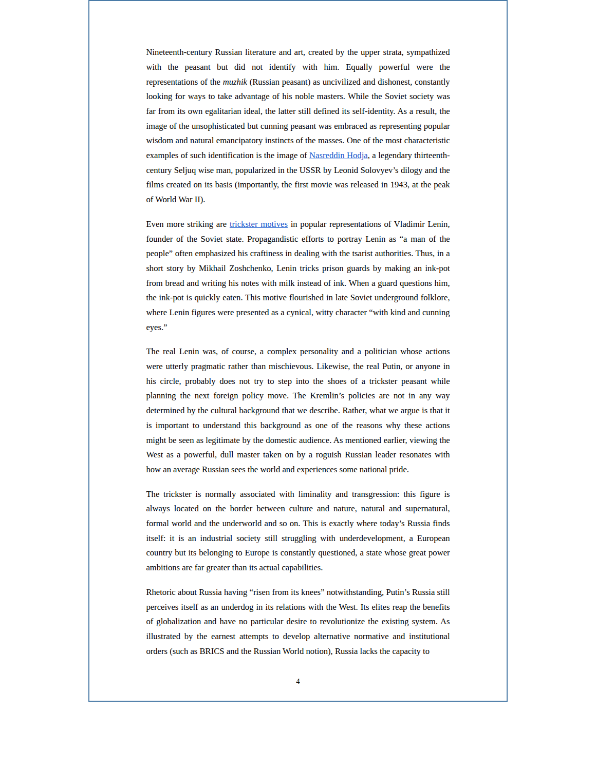Nineteenth-century Russian literature and art, created by the upper strata, sympathized with the peasant but did not identify with him. Equally powerful were the representations of the muzhik (Russian peasant) as uncivilized and dishonest, constantly looking for ways to take advantage of his noble masters. While the Soviet society was far from its own egalitarian ideal, the latter still defined its self-identity. As a result, the image of the unsophisticated but cunning peasant was embraced as representing popular wisdom and natural emancipatory instincts of the masses. One of the most characteristic examples of such identification is the image of Nasreddin Hodja, a legendary thirteenth-century Seljuq wise man, popularized in the USSR by Leonid Solovyev’s dilogy and the films created on its basis (importantly, the first movie was released in 1943, at the peak of World War II).
Even more striking are trickster motives in popular representations of Vladimir Lenin, founder of the Soviet state. Propagandistic efforts to portray Lenin as “a man of the people” often emphasized his craftiness in dealing with the tsarist authorities. Thus, in a short story by Mikhail Zoshchenko, Lenin tricks prison guards by making an ink-pot from bread and writing his notes with milk instead of ink. When a guard questions him, the ink-pot is quickly eaten. This motive flourished in late Soviet underground folklore, where Lenin figures were presented as a cynical, witty character “with kind and cunning eyes.”
The real Lenin was, of course, a complex personality and a politician whose actions were utterly pragmatic rather than mischievous. Likewise, the real Putin, or anyone in his circle, probably does not try to step into the shoes of a trickster peasant while planning the next foreign policy move. The Kremlin’s policies are not in any way determined by the cultural background that we describe. Rather, what we argue is that it is important to understand this background as one of the reasons why these actions might be seen as legitimate by the domestic audience. As mentioned earlier, viewing the West as a powerful, dull master taken on by a roguish Russian leader resonates with how an average Russian sees the world and experiences some national pride.
The trickster is normally associated with liminality and transgression: this figure is always located on the border between culture and nature, natural and supernatural, formal world and the underworld and so on. This is exactly where today’s Russia finds itself: it is an industrial society still struggling with underdevelopment, a European country but its belonging to Europe is constantly questioned, a state whose great power ambitions are far greater than its actual capabilities.
Rhetoric about Russia having “risen from its knees” notwithstanding, Putin’s Russia still perceives itself as an underdog in its relations with the West. Its elites reap the benefits of globalization and have no particular desire to revolutionize the existing system. As illustrated by the earnest attempts to develop alternative normative and institutional orders (such as BRICS and the Russian World notion), Russia lacks the capacity to
4